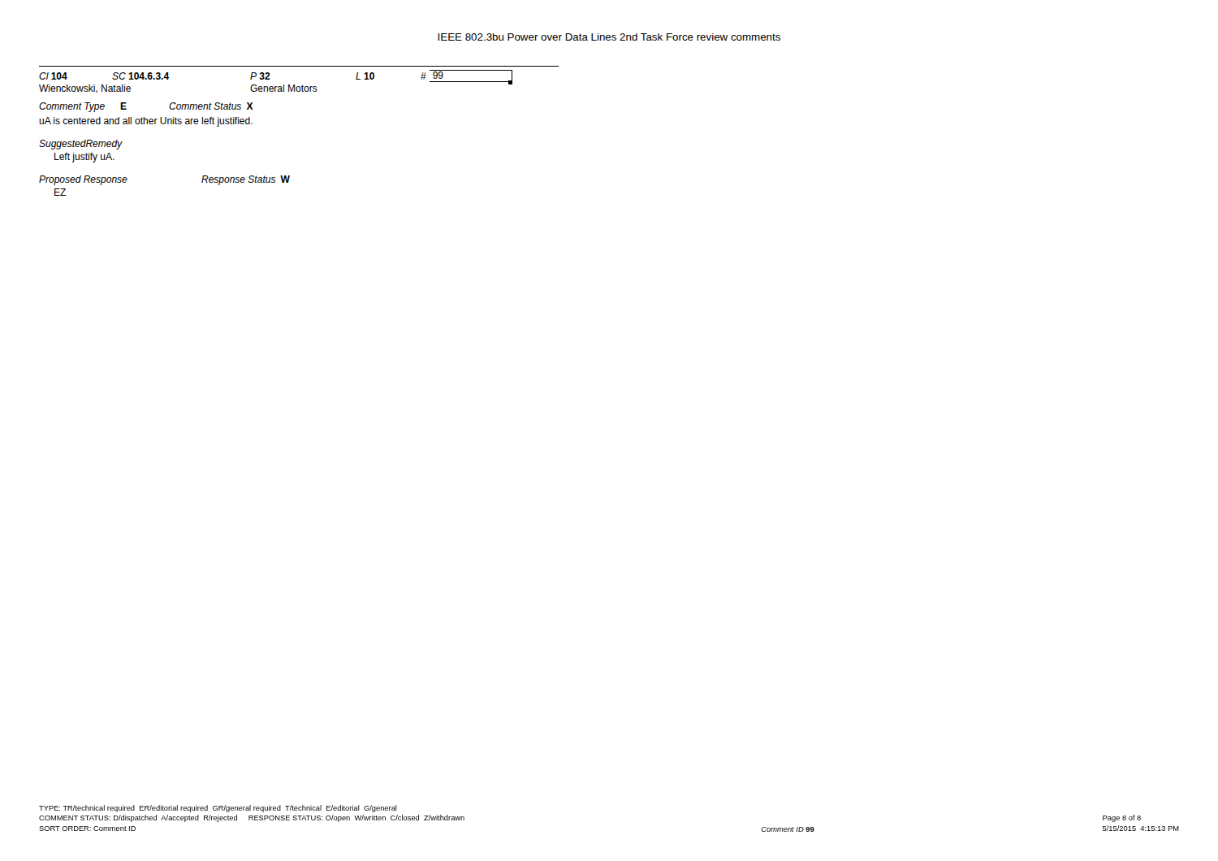IEEE 802.3bu Power over Data Lines 2nd Task Force review comments
Cl 104 SC 104.6.3.4 P 32 L 10 #99
Wienckowski, Natalie General Motors
Comment Type E Comment Status X
uA is centered and all other Units are left justified.
SuggestedRemedy
Left justify uA.
Proposed Response Response Status W
EZ
TYPE: TR/technical required ER/editorial required GR/general required T/technical E/editorial G/general
COMMENT STATUS: D/dispatched A/accepted R/rejected RESPONSE STATUS: O/open W/written C/closed Z/withdrawn
SORT ORDER: Comment ID
Comment ID 99
Page 8 of 8
5/15/2015 4:15:13 PM